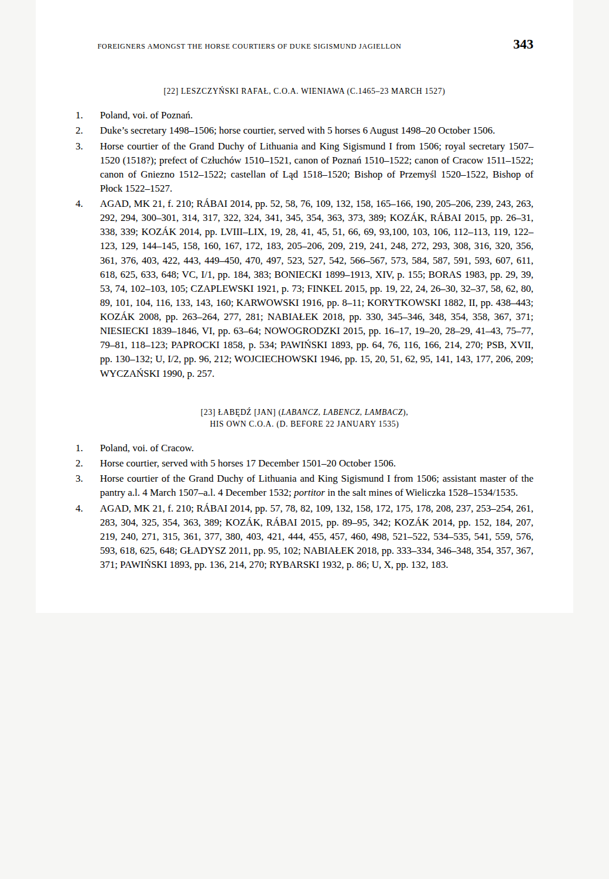Foreigners amongst the Horse Courtiers of Duke Sigismund Jagiellon 343
[22] Leszczyński Rafał, c.o.a. Wieniawa (c.1465–23 March 1527)
Poland, voi. of Poznań.
Duke’s secretary 1498–1506; horse courtier, served with 5 horses 6 August 1498–20 October 1506.
Horse courtier of the Grand Duchy of Lithuania and King Sigismund I from 1506; royal secretary 1507–1520 (1518?); prefect of Człuchów 1510–1521, canon of Poznań 1510–1522; canon of Cracow 1511–1522; canon of Gniezno 1512–1522; castellan of Ląd 1518–1520; Bishop of Przemyśl 1520–1522, Bishop of Płock 1522–1527.
AGAD, MK 21, f. 210; RÁBAI 2014, pp. 52, 58, 76, 109, 132, 158, 165–166, 190, 205–206, 239, 243, 263, 292, 294, 300–301, 314, 317, 322, 324, 341, 345, 354, 363, 373, 389; KOZÁK, RÁBAI 2015, pp. 26–31, 338, 339; KOZÁK 2014, pp. LVIII–LIX, 19, 28, 41, 45, 51, 66, 69, 93,100, 103, 106, 112–113, 119, 122–123, 129, 144–145, 158, 160, 167, 172, 183, 205–206, 209, 219, 241, 248, 272, 293, 308, 316, 320, 356, 361, 376, 403, 422, 443, 449–450, 470, 497, 523, 527, 542, 566–567, 573, 584, 587, 591, 593, 607, 611, 618, 625, 633, 648; VC, I/1, pp. 184, 383; BONIECKI 1899–1913, XIV, p. 155; BORAS 1983, pp. 29, 39, 53, 74, 102–103, 105; CZAPLEWSKI 1921, p. 73; FINKEL 2015, pp. 19, 22, 24, 26–30, 32–37, 58, 62, 80, 89, 101, 104, 116, 133, 143, 160; KARWOWSKI 1916, pp. 8–11; KORYTKOWSKI 1882, II, pp. 438–443; KOZÁK 2008, pp. 263–264, 277, 281; NABIAŁEK 2018, pp. 330, 345–346, 348, 354, 358, 367, 371; NIESIECKI 1839–1846, VI, pp. 63–64; NOWOGRODZKI 2015, pp. 16–17, 19–20, 28–29, 41–43, 75–77, 79–81, 118–123; PAPROCKI 1858, p. 534; PAWIŃSKI 1893, pp. 64, 76, 116, 166, 214, 270; PSB, XVII, pp. 130–132; U, I/2, pp. 96, 212; WOJCIECHOWSKI 1946, pp. 15, 20, 51, 62, 95, 141, 143, 177, 206, 209; WYCZAŃSKI 1990, p. 257.
[23] Łabędź [Jan] (Labancz, Labencz, Lambacz), his own c.o.a. (d. before 22 January 1535)
Poland, voi. of Cracow.
Horse courtier, served with 5 horses 17 December 1501–20 October 1506.
Horse courtier of the Grand Duchy of Lithuania and King Sigismund I from 1506; assistant master of the pantry a.l. 4 March 1507–a.l. 4 December 1532; portitor in the salt mines of Wieliczka 1528–1534/1535.
AGAD, MK 21, f. 210; RÁBAI 2014, pp. 57, 78, 82, 109, 132, 158, 172, 175, 178, 208, 237, 253–254, 261, 283, 304, 325, 354, 363, 389; KOZÁK, RÁBAI 2015, pp. 89–95, 342; KOZÁK 2014, pp. 152, 184, 207, 219, 240, 271, 315, 361, 377, 380, 403, 421, 444, 455, 457, 460, 498, 521–522, 534–535, 541, 559, 576, 593, 618, 625, 648; GŁADYSZ 2011, pp. 95, 102; NABIAŁEK 2018, pp. 333–334, 346–348, 354, 357, 367, 371; PAWIŃSKI 1893, pp. 136, 214, 270; RYBARSKI 1932, p. 86; U, X, pp. 132, 183.